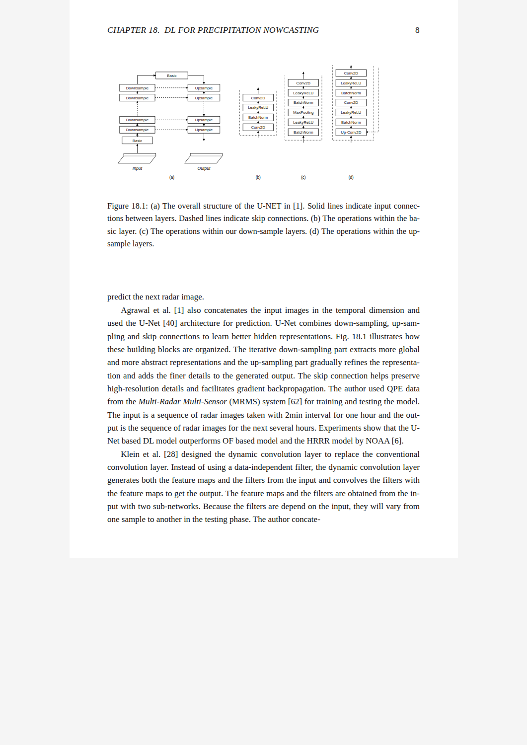CHAPTER 18. DL FOR PRECIPITATION NOWCASTING 8
Basic Downsample Downsample Downsample Downsample Basic Upsample Upsample Upsample Upsample Input Output (a) Conv2D LeakyReLU BatchNorm Conv2D (b) Conv2D LeakyReLU BatchNorm MaxPooling LeakyReLU BatchNorm (c) Conv2D LeakyReLU BatchNorm Conv2D LeakyReLU BatchNorm Up-Conv2D (d)
Figure 18.1: (a) The overall structure of the U-NET in [1]. Solid lines indicate input connections between layers. Dashed lines indicate skip connections. (b) The operations within the basic layer. (c) The operations within our down-sample layers. (d) The operations within the up-sample layers.
predict the next radar image.
Agrawal et al. [1] also concatenates the input images in the temporal dimension and used the U-Net [40] architecture for prediction. U-Net combines down-sampling, up-sampling and skip connections to learn better hidden representations. Fig. 18.1 illustrates how these building blocks are organized. The iterative down-sampling part extracts more global and more abstract representations and the up-sampling part gradually refines the representation and adds the finer details to the generated output. The skip connection helps preserve high-resolution details and facilitates gradient backpropagation. The author used QPE data from the Multi-Radar Multi-Sensor (MRMS) system [62] for training and testing the model. The input is a sequence of radar images taken with 2min interval for one hour and the output is the sequence of radar images for the next several hours. Experiments show that the U-Net based DL model outperforms OF based model and the HRRR model by NOAA [6].
Klein et al. [28] designed the dynamic convolution layer to replace the conventional convolution layer. Instead of using a data-independent filter, the dynamic convolution layer generates both the feature maps and the filters from the input and convolves the filters with the feature maps to get the output. The feature maps and the filters are obtained from the input with two sub-networks. Because the filters are depend on the input, they will vary from one sample to another in the testing phase. The author concate-